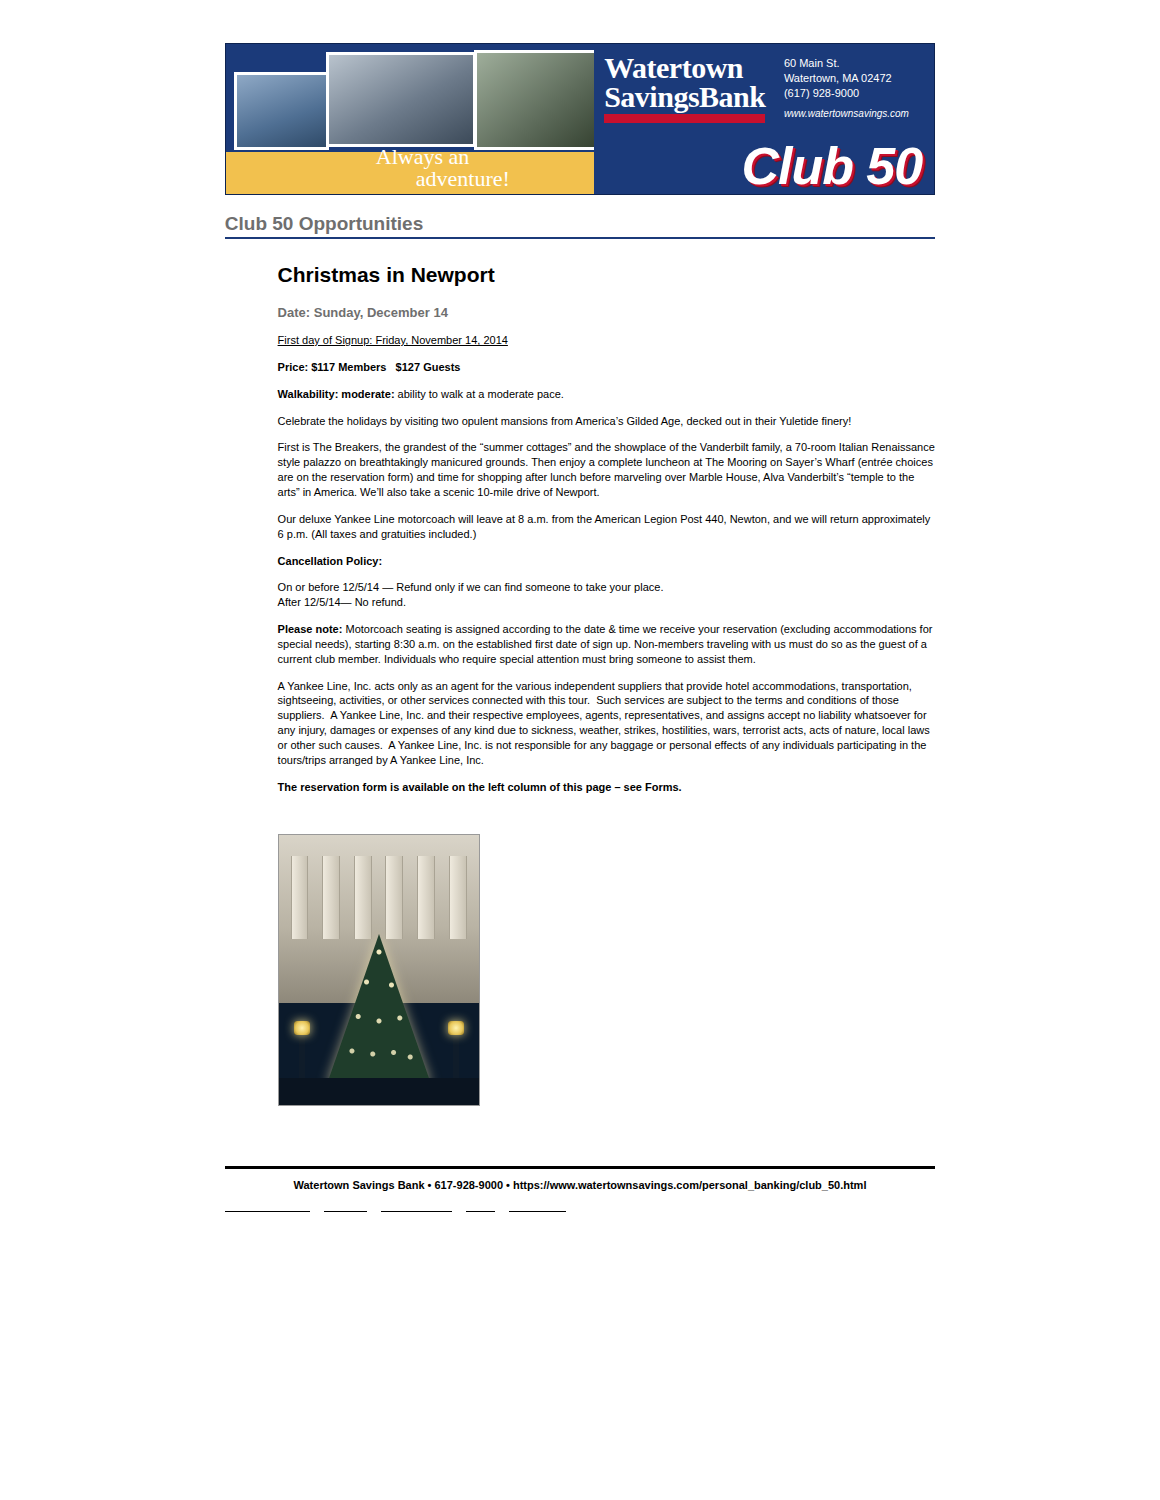Always anadventure!
Watertown SavingsBank
60 Main St.
Watertown, MA 02472
(617) 928-9000 www.watertownsavings.com
Club 50
Club 50 Opportunities
Christmas in Newport
Date: Sunday, December 14
First day of Signup: Friday, November 14, 2014
Price: $117 Members $127 Guests
Walkability: moderate: ability to walk at a moderate pace.
Celebrate the holidays by visiting two opulent mansions from America’s Gilded Age, decked out in their Yuletide finery!
First is The Breakers, the grandest of the “summer cottages” and the showplace of the Vanderbilt family, a 70-room Italian Renaissance style palazzo on breathtakingly manicured grounds. Then enjoy a complete luncheon at The Mooring on Sayer’s Wharf (entrée choices are on the reservation form) and time for shopping after lunch before marveling over Marble House, Alva Vanderbilt’s “temple to the arts” in America. We’ll also take a scenic 10-mile drive of Newport.
Our deluxe Yankee Line motorcoach will leave at 8 a.m. from the American Legion Post 440, Newton, and we will return approximately 6 p.m. (All taxes and gratuities included.)
Cancellation Policy:
On or before 12/5/14 — Refund only if we can find someone to take your place.
After 12/5/14— No refund.
Please note: Motorcoach seating is assigned according to the date & time we receive your reservation (excluding accommodations for special needs), starting 8:30 a.m. on the established first date of sign up. Non-members traveling with us must do so as the guest of a current club member. Individuals who require special attention must bring someone to assist them.
A Yankee Line, Inc. acts only as an agent for the various independent suppliers that provide hotel accommodations, transportation, sightseeing, activities, or other services connected with this tour. Such services are subject to the terms and conditions of those suppliers. A Yankee Line, Inc. and their respective employees, agents, representatives, and assigns accept no liability whatsoever for any injury, damages or expenses of any kind due to sickness, weather, strikes, hostilities, wars, terrorist acts, acts of nature, local laws or other such causes. A Yankee Line, Inc. is not responsible for any baggage or personal effects of any individuals participating in the tours/trips arranged by A Yankee Line, Inc.
The reservation form is available on the left column of this page – see Forms.
Watertown Savings Bank • 617-928-9000 • https://www.watertownsavings.com/personal_banking/club_50.html